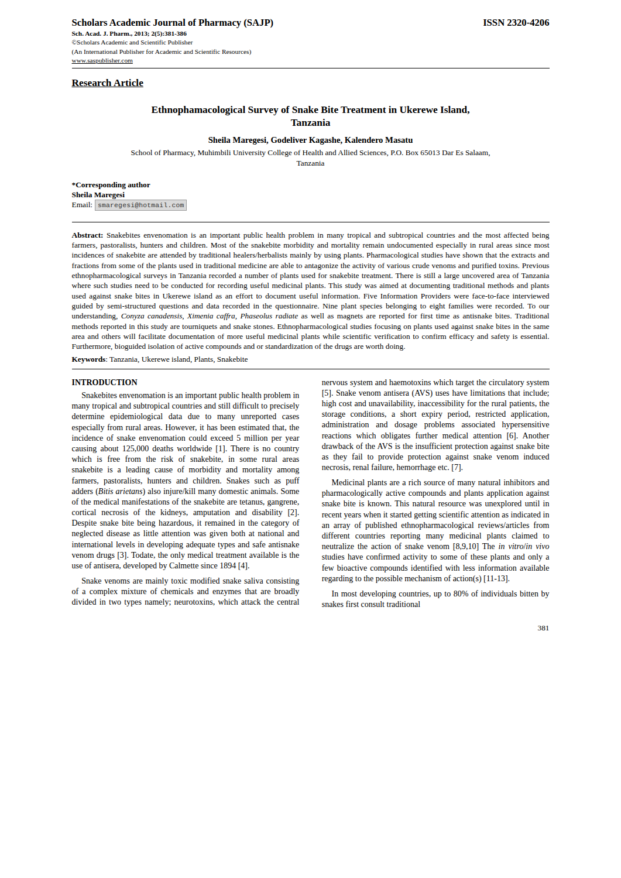Scholars Academic Journal of Pharmacy (SAJP) ISSN 2320-4206
Sch. Acad. J. Pharm., 2013; 2(5):381-386
©Scholars Academic and Scientific Publisher
(An International Publisher for Academic and Scientific Resources)
www.saspublisher.com
Research Article
Ethnophamacological Survey of Snake Bite Treatment in Ukerewe Island,
Tanzania
Sheila Maregesi, Godeliver Kagashe, Kalendero Masatu
School of Pharmacy, Muhimbili University College of Health and Allied Sciences, P.O. Box 65013 Dar Es Salaam,
Tanzania
*Corresponding author
Sheila Maregesi
Email: smaregesi@hotmail.com
Abstract: Snakebites envenomation is an important public health problem in many tropical and subtropical countries and the most affected being farmers, pastoralists, hunters and children. Most of the snakebite morbidity and mortality remain undocumented especially in rural areas since most incidences of snakebite are attended by traditional healers/herbalists mainly by using plants. Pharmacological studies have shown that the extracts and fractions from some of the plants used in traditional medicine are able to antagonize the activity of various crude venoms and purified toxins. Previous ethnopharmacological surveys in Tanzania recorded a number of plants used for snakebite treatment. There is still a large uncovered area of Tanzania where such studies need to be conducted for recording useful medicinal plants. This study was aimed at documenting traditional methods and plants used against snake bites in Ukerewe island as an effort to document useful information. Five Information Providers were face-to-face interviewed guided by semi-structured questions and data recorded in the questionnaire. Nine plant species belonging to eight families were recorded. To our understanding, Conyza canadensis, Ximenia caffra, Phaseolus radiate as well as magnets are reported for first time as antisnake bites. Traditional methods reported in this study are tourniquets and snake stones. Ethnopharmacological studies focusing on plants used against snake bites in the same area and others will facilitate documentation of more useful medicinal plants while scientific verification to confirm efficacy and safety is essential. Furthermore, bioguided isolation of active compounds and or standardization of the drugs are worth doing.
Keywords: Tanzania, Ukerewe island, Plants, Snakebite
INTRODUCTION
Snakebites envenomation is an important public health problem in many tropical and subtropical countries and still difficult to precisely determine epidemiological data due to many unreported cases especially from rural areas. However, it has been estimated that, the incidence of snake envenomation could exceed 5 million per year causing about 125,000 deaths worldwide [1]. There is no country which is free from the risk of snakebite, in some rural areas snakebite is a leading cause of morbidity and mortality among farmers, pastoralists, hunters and children. Snakes such as puff adders (Bitis arietans) also injure/kill many domestic animals. Some of the medical manifestations of the snakebite are tetanus, gangrene, cortical necrosis of the kidneys, amputation and disability [2]. Despite snake bite being hazardous, it remained in the category of neglected disease as little attention was given both at national and international levels in developing adequate types and safe antisnake venom drugs [3]. Todate, the only medical treatment available is the use of antisera, developed by Calmette since 1894 [4].
Snake venoms are mainly toxic modified snake saliva consisting of a complex mixture of chemicals and enzymes that are broadly divided in two types namely; neurotoxins, which attack the central nervous system and haemotoxins which target the circulatory system [5]. Snake venom antisera (AVS) uses have limitations that include; high cost and unavailability, inaccessibility for the rural patients, the storage conditions, a short expiry period, restricted application, administration and dosage problems associated hypersensitive reactions which obligates further medical attention [6]. Another drawback of the AVS is the insufficient protection against snake bite as they fail to provide protection against snake venom induced necrosis, renal failure, hemorrhage etc. [7].
Medicinal plants are a rich source of many natural inhibitors and pharmacologically active compounds and plants application against snake bite is known. This natural resource was unexplored until in recent years when it started getting scientific attention as indicated in an array of published ethnopharmacological reviews/articles from different countries reporting many medicinal plants claimed to neutralize the action of snake venom [8,9,10] The in vitro/in vivo studies have confirmed activity to some of these plants and only a few bioactive compounds identified with less information available regarding to the possible mechanism of action(s) [11-13].
In most developing countries, up to 80% of individuals bitten by snakes first consult traditional
381